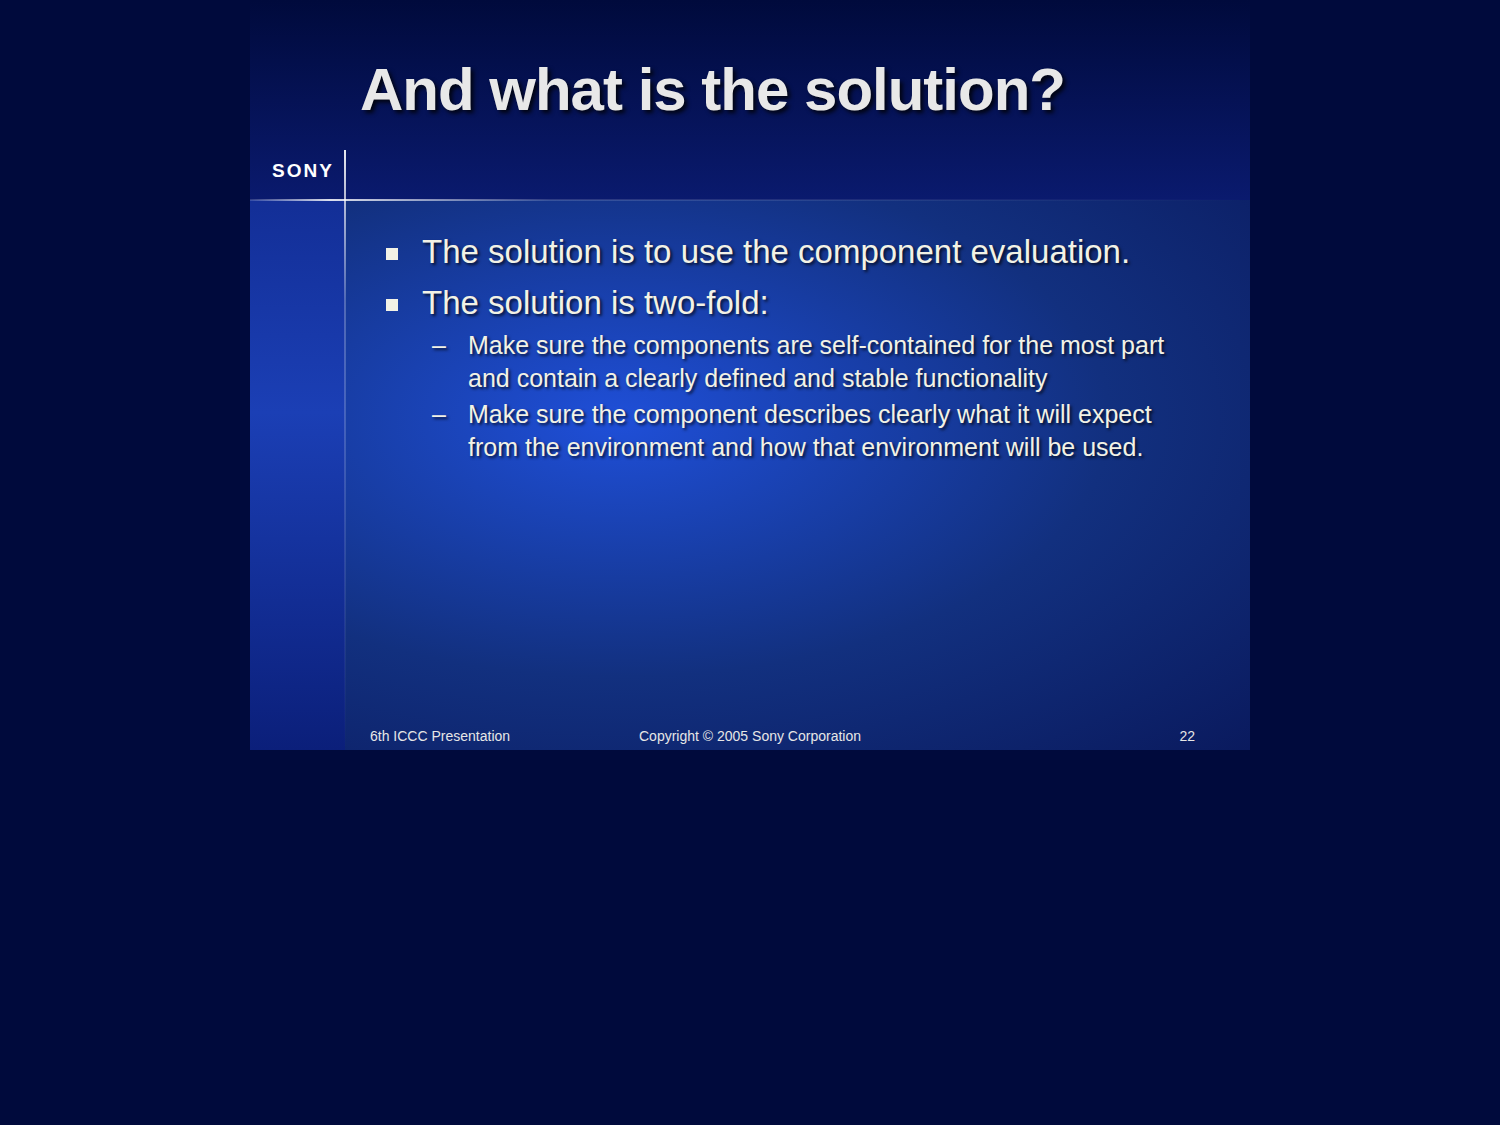And what is the solution?
SONY
The solution is to use the component evaluation.
The solution is two-fold:
Make sure the components are self-contained for the most part and contain a clearly defined and stable functionality
Make sure the component describes clearly what it will expect from the environment and how that environment will be used.
6th ICCC Presentation Copyright © 2005 Sony Corporation 22